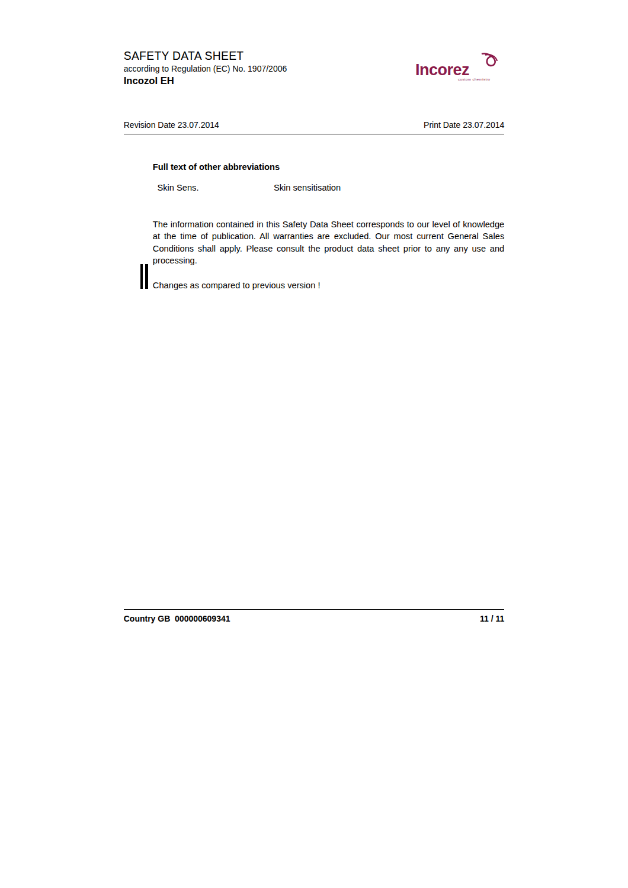SAFETY DATA SHEET
according to Regulation (EC) No. 1907/2006
Incozol EH
Incorez custom chemistry
Revision Date 23.07.2014 Print Date 23.07.2014
Full text of other abbreviations
Skin Sens.
Skin sensitisation
The information contained in this Safety Data Sheet corresponds to our level of knowledge at the time of publication. All warranties are excluded. Our most current General Sales Conditions shall apply. Please consult the product data sheet prior to any any use and processing.
Changes as compared to previous version !
Country GB 000000609341 11 / 11